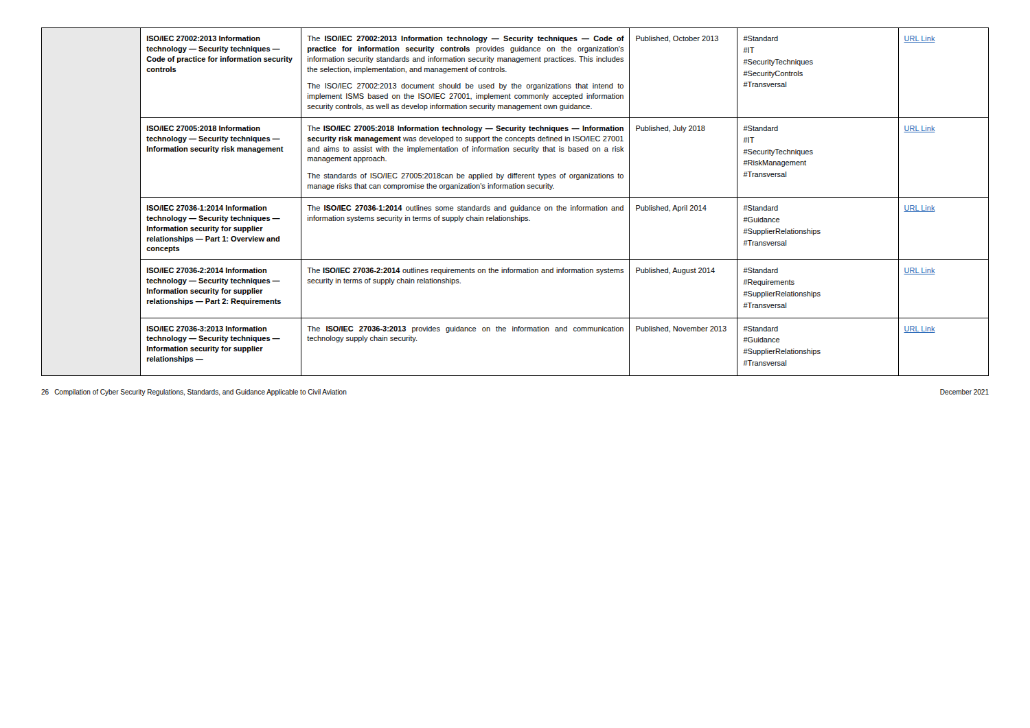| | ISO/IEC 27002:2013 Information technology — Security techniques — Code of practice for information security controls | The ISO/IEC 27002:2013 Information technology — Security techniques — Code of practice for information security controls provides guidance on the organization's information security standards and information security management practices. This includes the selection, implementation, and management of controls. The ISO/IEC 27002:2013 document should be used by the organizations that intend to implement ISMS based on the ISO/IEC 27001, implement commonly accepted information security controls, as well as develop information security management own guidance. | Published, October 2013 | #Standard #IT #SecurityTechniques #SecurityControls #Transversal | URL Link |
| ISO/IEC 27005:2018 Information technology — Security techniques — Information security risk management | The ISO/IEC 27005:2018 Information technology — Security techniques — Information security risk management was developed to support the concepts defined in ISO/IEC 27001 and aims to assist with the implementation of information security that is based on a risk management approach. The standards of ISO/IEC 27005:2018can be applied by different types of organizations to manage risks that can compromise the organization's information security. | Published, July 2018 | #Standard #IT #SecurityTechniques #RiskManagement #Transversal | URL Link |
| ISO/IEC 27036-1:2014 Information technology — Security techniques — Information security for supplier relationships — Part 1: Overview and concepts | The ISO/IEC 27036-1:2014 outlines some standards and guidance on the information and information systems security in terms of supply chain relationships. | Published, April 2014 | #Standard #Guidance #SupplierRelationships #Transversal | URL Link |
| ISO/IEC 27036-2:2014 Information technology — Security techniques — Information security for supplier relationships — Part 2: Requirements | The ISO/IEC 27036-2:2014 outlines requirements on the information and information systems security in terms of supply chain relationships. | Published, August 2014 | #Standard #Requirements #SupplierRelationships #Transversal | URL Link |
| ISO/IEC 27036-3:2013 Information technology — Security techniques — Information security for supplier relationships — | The ISO/IEC 27036-3:2013 provides guidance on the information and communication technology supply chain security. | Published, November 2013 | #Standard #Guidance #SupplierRelationships #Transversal | URL Link |
26 Compilation of Cyber Security Regulations, Standards, and Guidance Applicable to Civil Aviation
December 2021